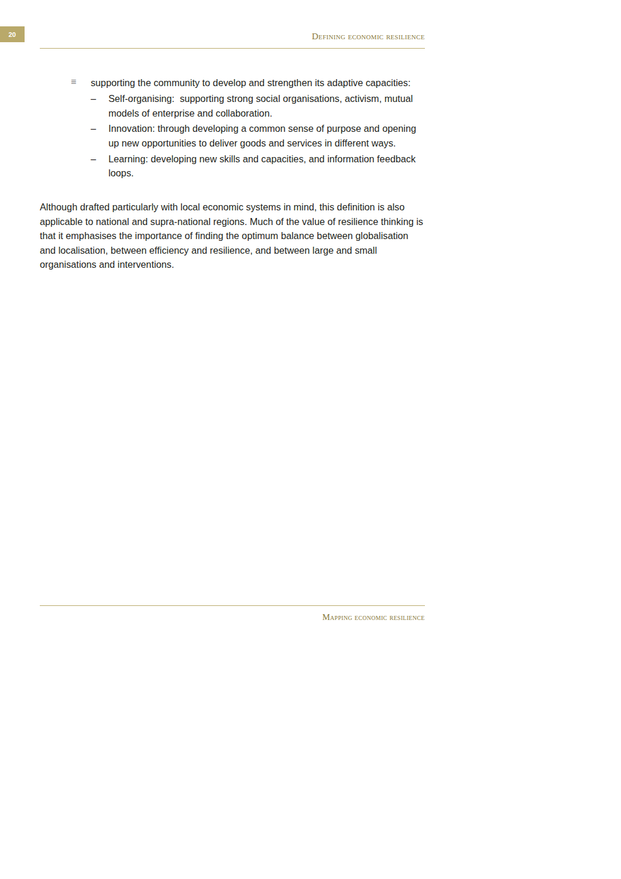20
Defining economic resilience
supporting the community to develop and strengthen its adaptive capacities:
Self-organising: supporting strong social organisations, activism, mutual models of enterprise and collaboration.
Innovation: through developing a common sense of purpose and opening up new opportunities to deliver goods and services in different ways.
Learning: developing new skills and capacities, and information feedback loops.
Although drafted particularly with local economic systems in mind, this definition is also applicable to national and supra-national regions. Much of the value of resilience thinking is that it emphasises the importance of finding the optimum balance between globalisation and localisation, between efficiency and resilience, and between large and small organisations and interventions.
Mapping economic resilience